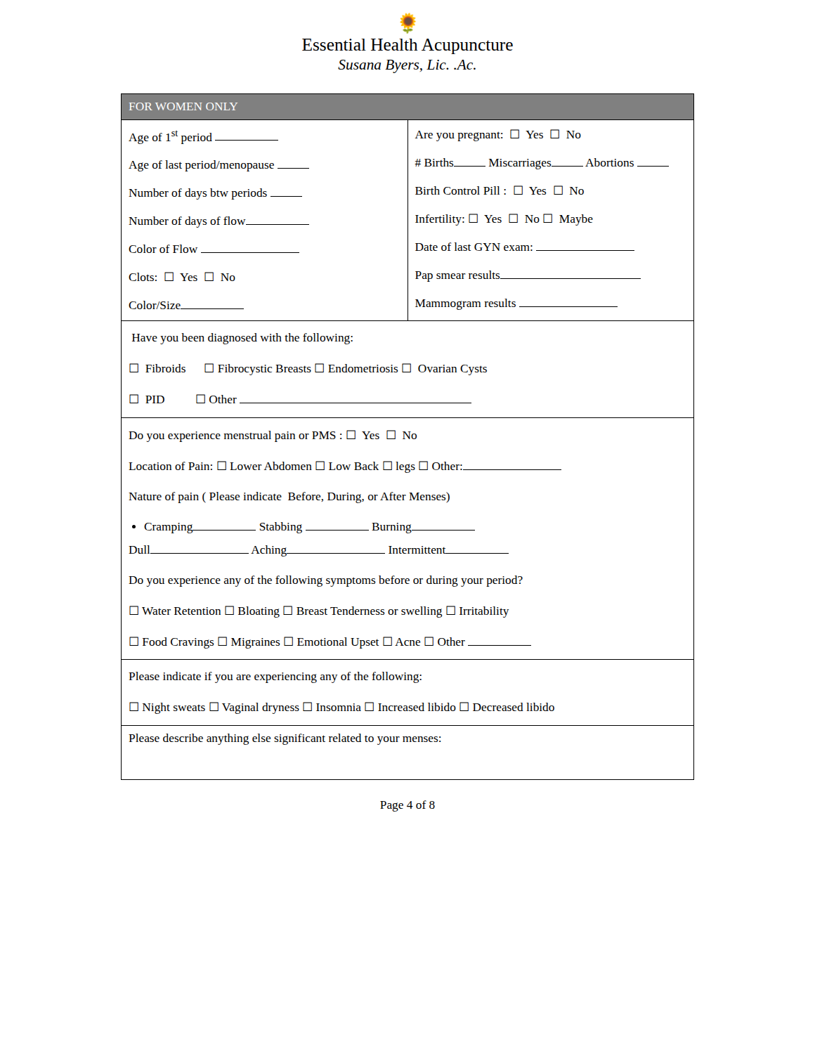🌻
Essential Health Acupuncture
Susana Byers, Lic. .Ac.
| FOR WOMEN ONLY |
| Age of 1 st period Age of last period/menopause Number of days btw periods Number of days of flow Color of Flow Clots: ☐ Yes ☐ No Color/Size | Are you pregnant: ☐ Yes ☐ No # Births Miscarriages Abortions Birth Control Pill : ☐ Yes ☐ No Infertility: ☐ Yes ☐ No ☐ Maybe Date of last GYN exam: Pap smear results Mammogram results |
| Have you been diagnosed with the following: ☐ Fibroids ☐ Fibrocystic Breasts ☐ Endometriosis ☐ Ovarian Cysts ☐ PID ☐ Other |
| Do you experience menstrual pain or PMS : ☐ Yes ☐ No Location of Pain: ☐ Lower Abdomen ☐ Low Back ☐ legs ☐ Other: Nature of pain ( Please indicate Before, During, or After Menses) Cramping Stabbing Burning Dull Aching Intermittent Do you experience any of the following symptoms before or during your period? ☐ Water Retention ☐ Bloating ☐ Breast Tenderness or swelling ☐ Irritability ☐ Food Cravings ☐ Migraines ☐ Emotional Upset ☐ Acne ☐ Other |
| Please indicate if you are experiencing any of the following: ☐ Night sweats ☐ Vaginal dryness ☐ Insomnia ☐ Increased libido ☐ Decreased libido |
| Please describe anything else significant related to your menses: |
Page 4 of 8